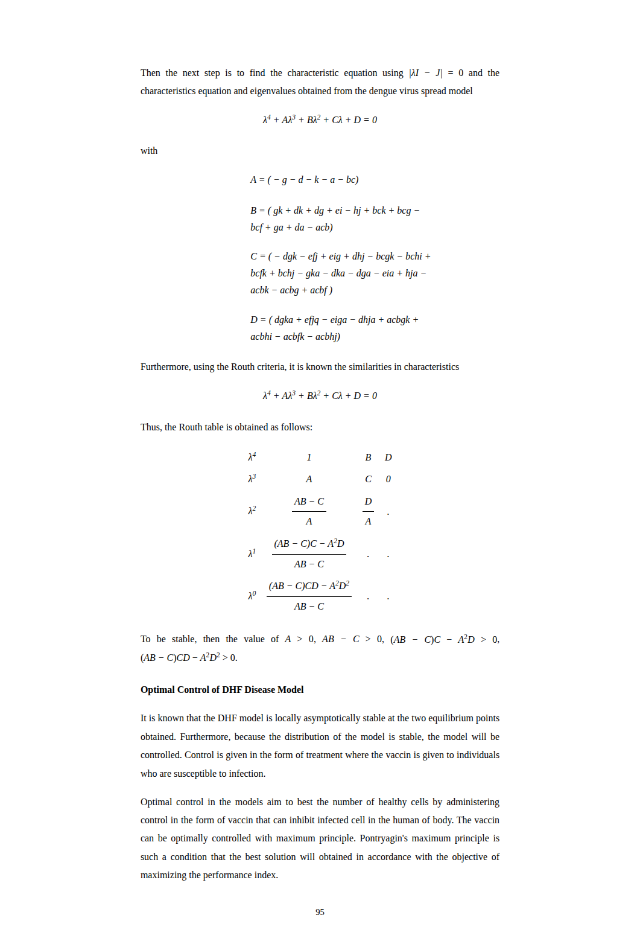Then the next step is to find the characteristic equation using |λI − J| = 0 and the characteristics equation and eigenvalues obtained from the dengue virus spread model
λ4 + Aλ3 + Bλ2 + Cλ + D = 0
with
A = ( − g − d − k − a − bc)
B = ( gk + dk + dg + ei − hj + bck + bcg − bcf + ga + da − acb)
C = ( − dgk − efj + eig + dhj − bcgk − bchi + bcfk + bchj − gka − dka − dga − eia + hja − acbk − acbg + acbf )
D = ( dgka + efjq − eiga − dhja + acbgk + acbhi − acbfk − acbhj)
Furthermore, using the Routh criteria, it is known the similarities in characteristics
λ4 + Aλ3 + Bλ2 + Cλ + D = 0
Thus, the Routh table is obtained as follows:
| λ 4 | 1 | B | D |
| λ 3 | A | C | 0 |
| λ 2 | AB − C A | D A | . |
| λ 1 | (AB − C)C − A 2 D AB − C | . | . |
| λ 0 | (AB − C)CD − A 2 D 2 AB − C | . | . |
To be stable, then the value of A > 0, AB − C > 0, (AB − C)C − A2D > 0, (AB − C)CD − A2D2 > 0.
Optimal Control of DHF Disease Model
It is known that the DHF model is locally asymptotically stable at the two equilibrium points obtained. Furthermore, because the distribution of the model is stable, the model will be controlled. Control is given in the form of treatment where the vaccin is given to individuals who are susceptible to infection.
Optimal control in the models aim to best the number of healthy cells by administering control in the form of vaccin that can inhibit infected cell in the human of body. The vaccin can be optimally controlled with maximum principle. Pontryagin's maximum principle is such a condition that the best solution will obtained in accordance with the objective of maximizing the performance index.
95